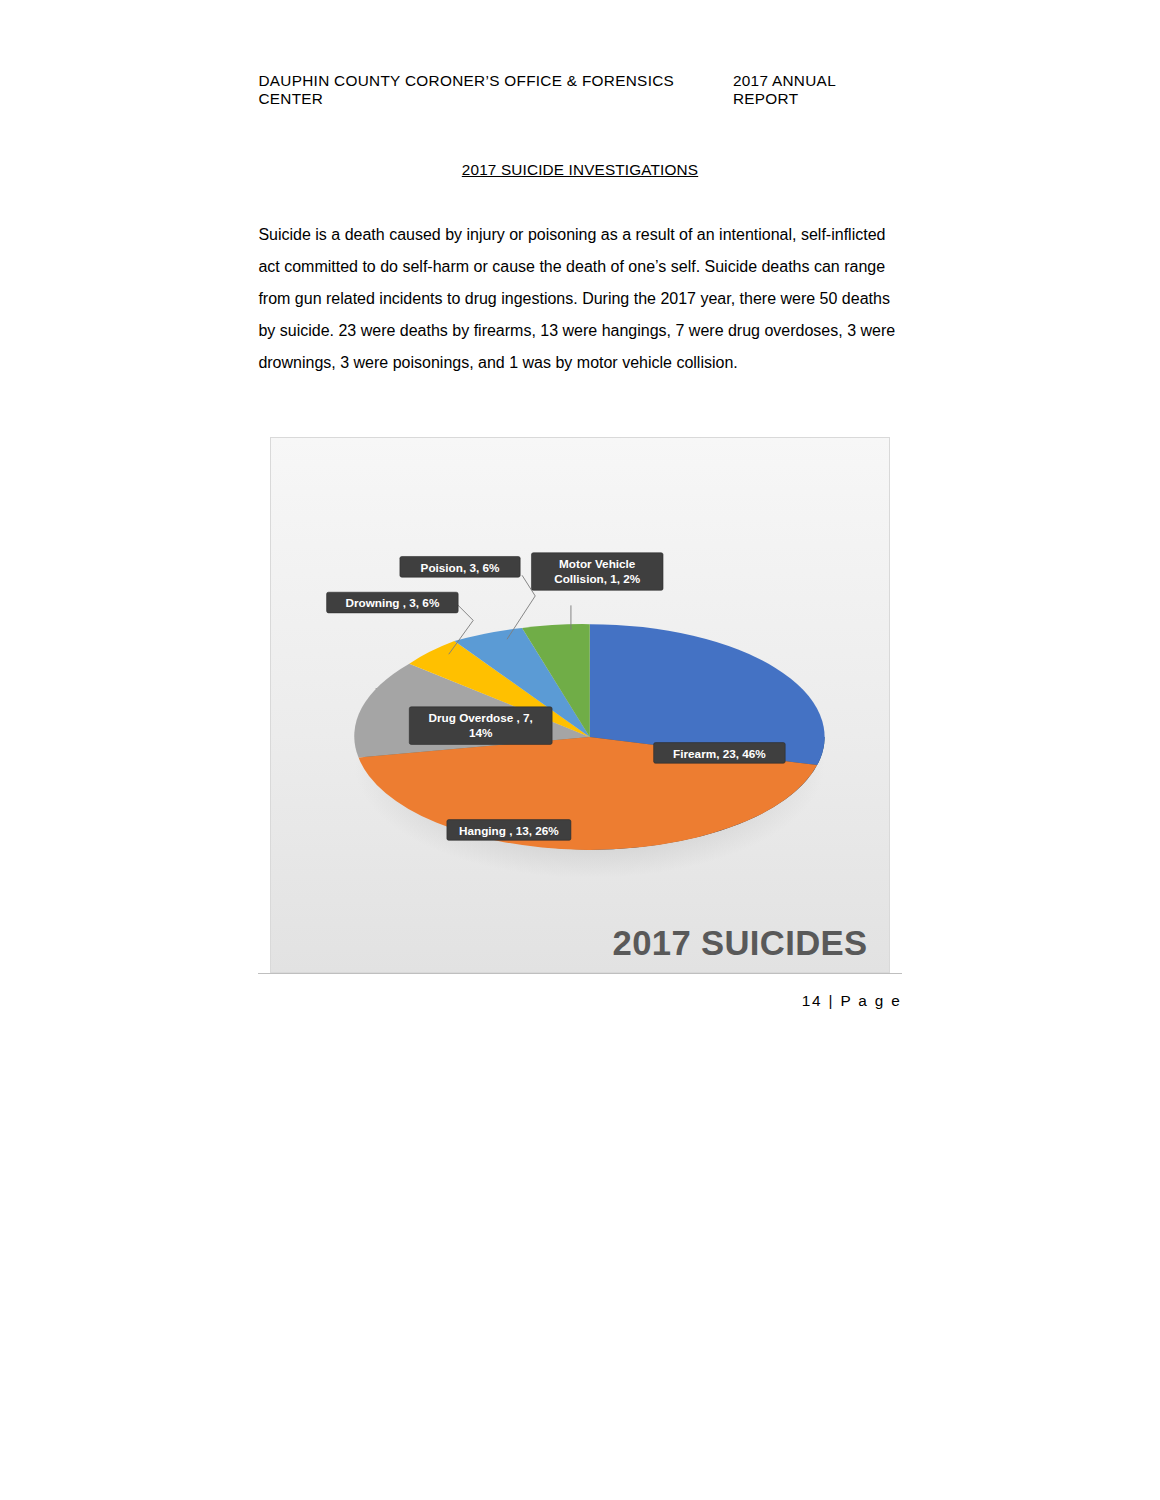DAUPHIN COUNTY CORONER’S OFFICE & FORENSICS CENTER 2017 ANNUAL REPORT
2017 SUICIDE INVESTIGATIONS
Suicide is a death caused by injury or poisoning as a result of an intentional, self-inflicted act committed to do self-harm or cause the death of one’s self. Suicide deaths can range from gun related incidents to drug ingestions. During the 2017 year, there were 50 deaths by suicide. 23 were deaths by firearms, 13 were hangings, 7 were drug overdoses, 3 were drownings, 3 were poisonings, and 1 was by motor vehicle collision.
Poision, 3, 6% Motor Vehicle Collision, 1, 2% Drowning , 3, 6% Drug Overdose , 7, 14% Firearm, 23, 46% Hanging , 13, 26%
2017 SUICIDES
14 | P a g e